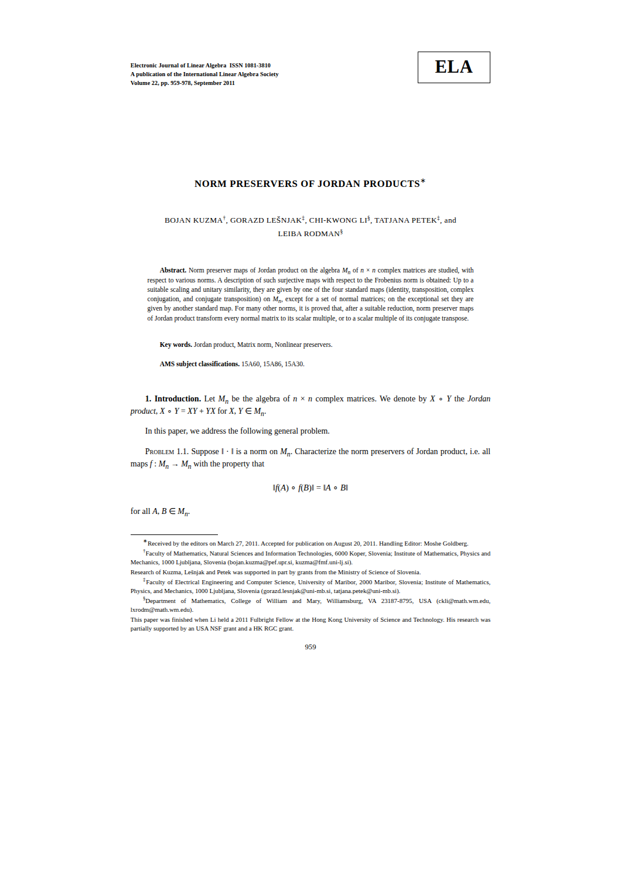Electronic Journal of Linear Algebra ISSN 1081-3810
A publication of the International Linear Algebra Society
Volume 22, pp. 959-978, September 2011
ELA
NORM PRESERVERS OF JORDAN PRODUCTS∗
BOJAN KUZMA†, GORAZD LEŠNJAK‡, CHI-KWONG LI§, TATJANA PETEK‡, and
LEIBA RODMAN§
Abstract. Norm preserver maps of Jordan product on the algebra Mn of n × n complex matrices are studied, with respect to various norms. A description of such surjective maps with respect to the Frobenius norm is obtained: Up to a suitable scaling and unitary similarity, they are given by one of the four standard maps (identity, transposition, complex conjugation, and conjugate transposition) on Mn, except for a set of normal matrices; on the exceptional set they are given by another standard map. For many other norms, it is proved that, after a suitable reduction, norm preserver maps of Jordan product transform every normal matrix to its scalar multiple, or to a scalar multiple of its conjugate transpose.
Key words. Jordan product, Matrix norm, Nonlinear preservers.
AMS subject classifications. 15A60, 15A86, 15A30.
1. Introduction. Let Mn be the algebra of n × n complex matrices. We denote by X ∘ Y the Jordan product, X ∘ Y = XY + YX for X, Y ∈ Mn.
In this paper, we address the following general problem.
Problem 1.1. Suppose ‖ · ‖ is a norm on Mn. Characterize the norm preservers of Jordan product, i.e. all maps f : Mn → Mn with the property that
‖f(A) ∘ f(B)‖ = ‖A ∘ B‖
for all A, B ∈ Mn.
∗Received by the editors on March 27, 2011. Accepted for publication on August 20, 2011. Handling Editor: Moshe Goldberg.
†Faculty of Mathematics, Natural Sciences and Information Technologies, 6000 Koper, Slovenia; Institute of Mathematics, Physics and Mechanics, 1000 Ljubljana, Slovenia (bojan.kuzma@pef.upr.si, kuzma@fmf.uni-lj.si).
Research of Kuzma, Lešnjak and Petek was supported in part by grants from the Ministry of Science of Slovenia.
‡Faculty of Electrical Engineering and Computer Science, University of Maribor, 2000 Maribor, Slovenia; Institute of Mathematics, Physics, and Mechanics, 1000 Ljubljana, Slovenia (gorazd.lesnjak@uni-mb.si, tatjana.petek@uni-mb.si).
§Department of Mathematics, College of William and Mary, Williamsburg, VA 23187-8795, USA (ckli@math.wm.edu, lxrodm@math.wm.edu).
This paper was finished when Li held a 2011 Fulbright Fellow at the Hong Kong University of Science and Technology. His research was partially supported by an USA NSF grant and a HK RGC grant.
959